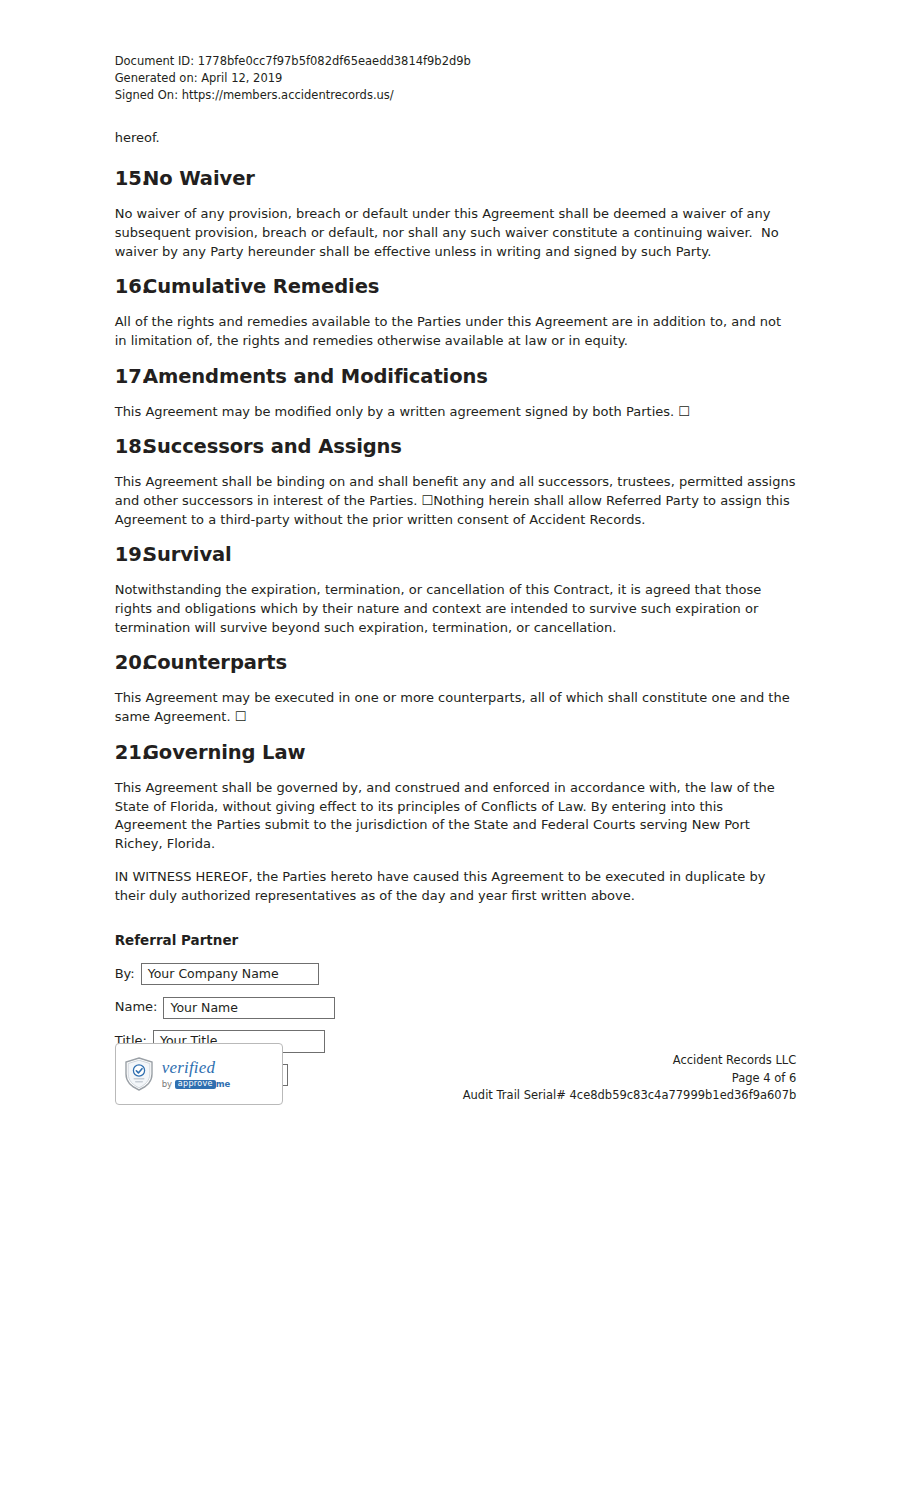Document ID: 1778bfe0cc7f97b5f082df65eaedd3814f9b2d9b
Generated on: April 12, 2019
Signed On: https://members.accidentrecords.us/
hereof.
15. No Waiver
No waiver of any provision, breach or default under this Agreement shall be deemed a waiver of any subsequent provision, breach or default, nor shall any such waiver constitute a continuing waiver. No waiver by any Party hereunder shall be effective unless in writing and signed by such Party.
16. Cumulative Remedies
All of the rights and remedies available to the Parties under this Agreement are in addition to, and not in limitation of, the rights and remedies otherwise available at law or in equity.
17. Amendments and Modifications
This Agreement may be modified only by a written agreement signed by both Parties. ☐
18. Successors and Assigns
This Agreement shall be binding on and shall benefit any and all successors, trustees, permitted assigns and other successors in interest of the Parties. ☐Nothing herein shall allow Referred Party to assign this Agreement to a third-party without the prior written consent of Accident Records.
19. Survival
Notwithstanding the expiration, termination, or cancellation of this Contract, it is agreed that those rights and obligations which by their nature and context are intended to survive such expiration or termination will survive beyond such expiration, termination, or cancellation.
20. Counterparts
This Agreement may be executed in one or more counterparts, all of which shall constitute one and the same Agreement. ☐
21. Governing Law
This Agreement shall be governed by, and construed and enforced in accordance with, the law of the State of Florida, without giving effect to its principles of Conflicts of Law. By entering into this Agreement the Parties submit to the jurisdiction of the State and Federal Courts serving New Port Richey, Florida.
IN WITNESS HEREOF, the Parties hereto have caused this Agreement to be executed in duplicate by their duly authorized representatives as of the day and year first written above.
Referral Partner
By: Your Company Name
Name: Your Name
Title: Your Title
Date: June 24, 2022
verified
by approve me
Accident Records LLC
Page 4 of 6
Audit Trail Serial# 4ce8db59c83c4a77999b1ed36f9a607b